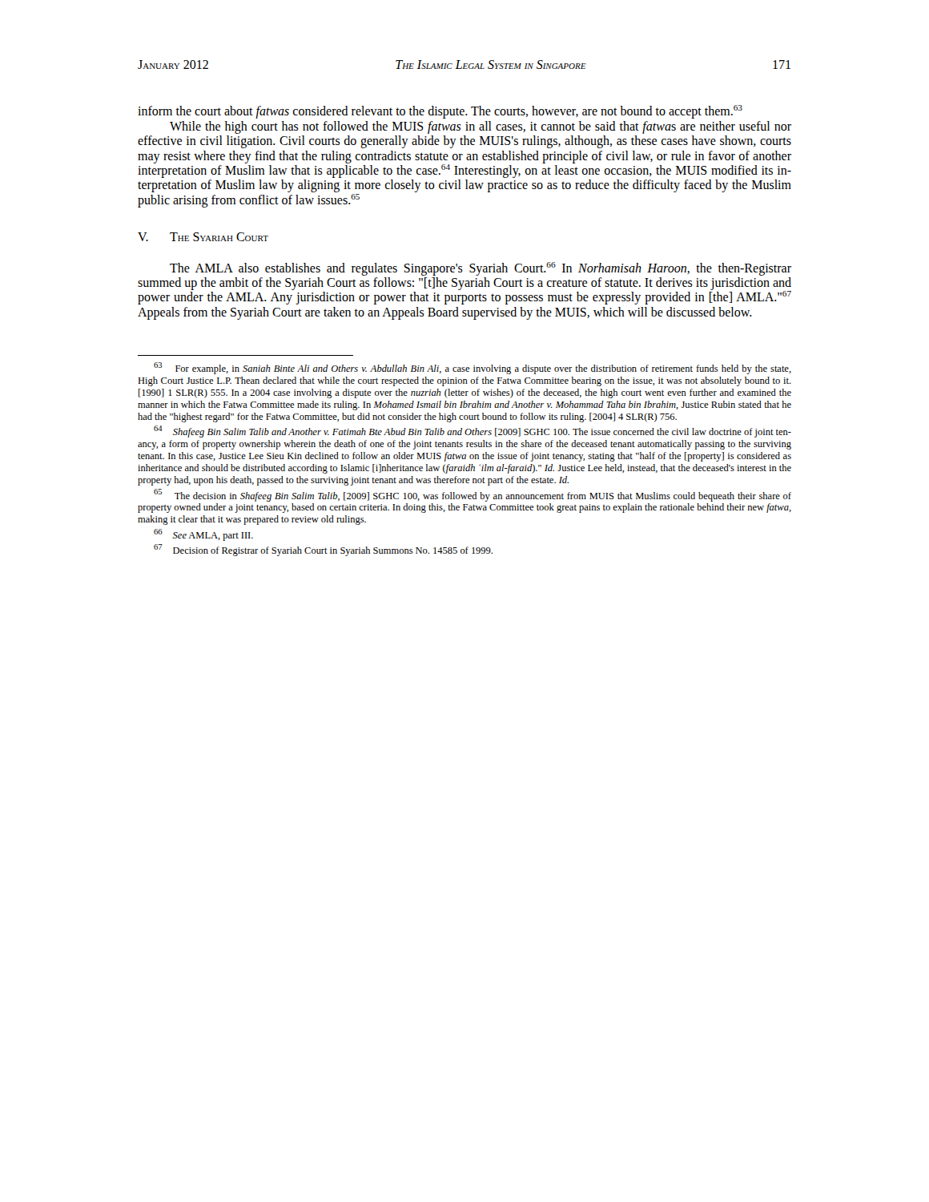January 2012 The Islamic Legal System in Singapore 171
inform the court about fatwas considered relevant to the dispute. The courts, however, are not bound to accept them.63
While the high court has not followed the MUIS fatwas in all cases, it cannot be said that fatwas are neither useful nor effective in civil litigation. Civil courts do generally abide by the MUIS's rulings, although, as these cases have shown, courts may resist where they find that the ruling contradicts statute or an established principle of civil law, or rule in favor of another interpretation of Muslim law that is applicable to the case.64 Interestingly, on at least one occasion, the MUIS modified its interpretation of Muslim law by aligning it more closely to civil law practice so as to reduce the difficulty faced by the Muslim public arising from conflict of law issues.65
V. The Syariah Court
The AMLA also establishes and regulates Singapore's Syariah Court.66 In Norhamisah Haroon, the then-Registrar summed up the ambit of the Syariah Court as follows: "[t]he Syariah Court is a creature of statute. It derives its jurisdiction and power under the AMLA. Any jurisdiction or power that it purports to possess must be expressly provided in [the] AMLA."67 Appeals from the Syariah Court are taken to an Appeals Board supervised by the MUIS, which will be discussed below.
63 For example, in Saniah Binte Ali and Others v. Abdullah Bin Ali, a case involving a dispute over the distribution of retirement funds held by the state, High Court Justice L.P. Thean declared that while the court respected the opinion of the Fatwa Committee bearing on the issue, it was not absolutely bound to it. [1990] 1 SLR(R) 555. In a 2004 case involving a dispute over the nuzriah (letter of wishes) of the deceased, the high court went even further and examined the manner in which the Fatwa Committee made its ruling. In Mohamed Ismail bin Ibrahim and Another v. Mohammad Taha bin Ibrahim, Justice Rubin stated that he had the "highest regard" for the Fatwa Committee, but did not consider the high court bound to follow its ruling. [2004] 4 SLR(R) 756.
64 Shafeeg Bin Salim Talib and Another v. Fatimah Bte Abud Bin Talib and Others [2009] SGHC 100. The issue concerned the civil law doctrine of joint tenancy, a form of property ownership wherein the death of one of the joint tenants results in the share of the deceased tenant automatically passing to the surviving tenant. In this case, Justice Lee Sieu Kin declined to follow an older MUIS fatwa on the issue of joint tenancy, stating that "half of the [property] is considered as inheritance and should be distributed according to Islamic [i]nheritance law (faraidh ʿilm al-faraid)." Id. Justice Lee held, instead, that the deceased's interest in the property had, upon his death, passed to the surviving joint tenant and was therefore not part of the estate. Id.
65 The decision in Shafeeg Bin Salim Talib, [2009] SGHC 100, was followed by an announcement from MUIS that Muslims could bequeath their share of property owned under a joint tenancy, based on certain criteria. In doing this, the Fatwa Committee took great pains to explain the rationale behind their new fatwa, making it clear that it was prepared to review old rulings.
66 See AMLA, part III.
67 Decision of Registrar of Syariah Court in Syariah Summons No. 14585 of 1999.